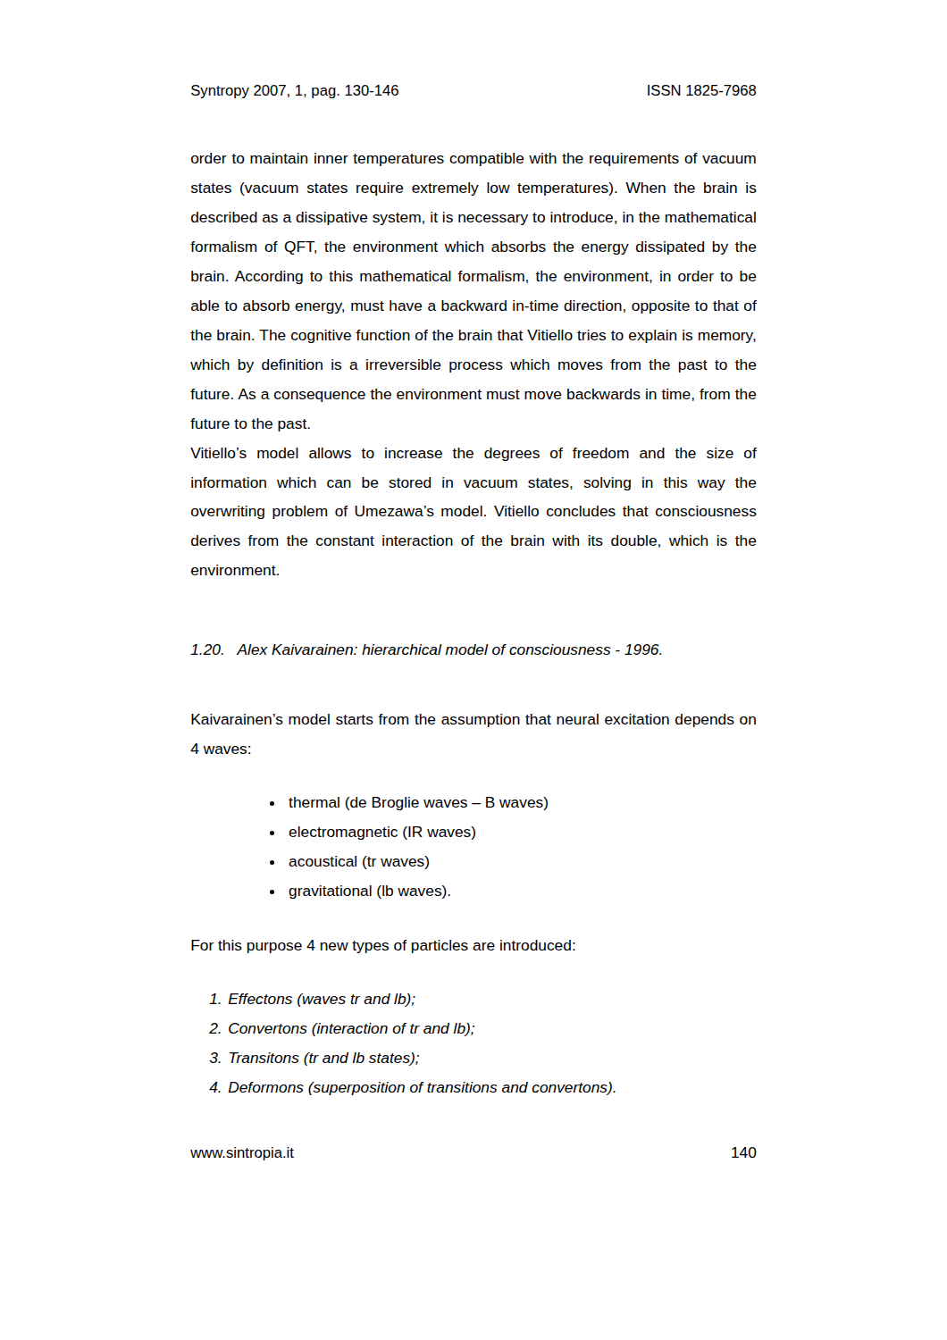Syntropy 2007, 1, pag. 130-146 ISSN 1825-7968
order to maintain inner temperatures compatible with the requirements of vacuum states (vacuum states require extremely low temperatures). When the brain is described as a dissipative system, it is necessary to introduce, in the mathematical formalism of QFT, the environment which absorbs the energy dissipated by the brain. According to this mathematical formalism, the environment, in order to be able to absorb energy, must have a backward in-time direction, opposite to that of the brain. The cognitive function of the brain that Vitiello tries to explain is memory, which by definition is a irreversible process which moves from the past to the future. As a consequence the environment must move backwards in time, from the future to the past.
Vitiello’s model allows to increase the degrees of freedom and the size of information which can be stored in vacuum states, solving in this way the overwriting problem of Umezawa’s model. Vitiello concludes that consciousness derives from the constant interaction of the brain with its double, which is the environment.
1.20. Alex Kaivarainen: hierarchical model of consciousness - 1996.
Kaivarainen’s model starts from the assumption that neural excitation depends on 4 waves:
thermal (de Broglie waves – B waves)
electromagnetic (IR waves)
acoustical (tr waves)
gravitational (lb waves).
For this purpose 4 new types of particles are introduced:
Effectons (waves tr and lb);
Convertons (interaction of tr and lb);
Transitons (tr and lb states);
Deformons (superposition of transitions and convertons).
www.sintropia.it 140